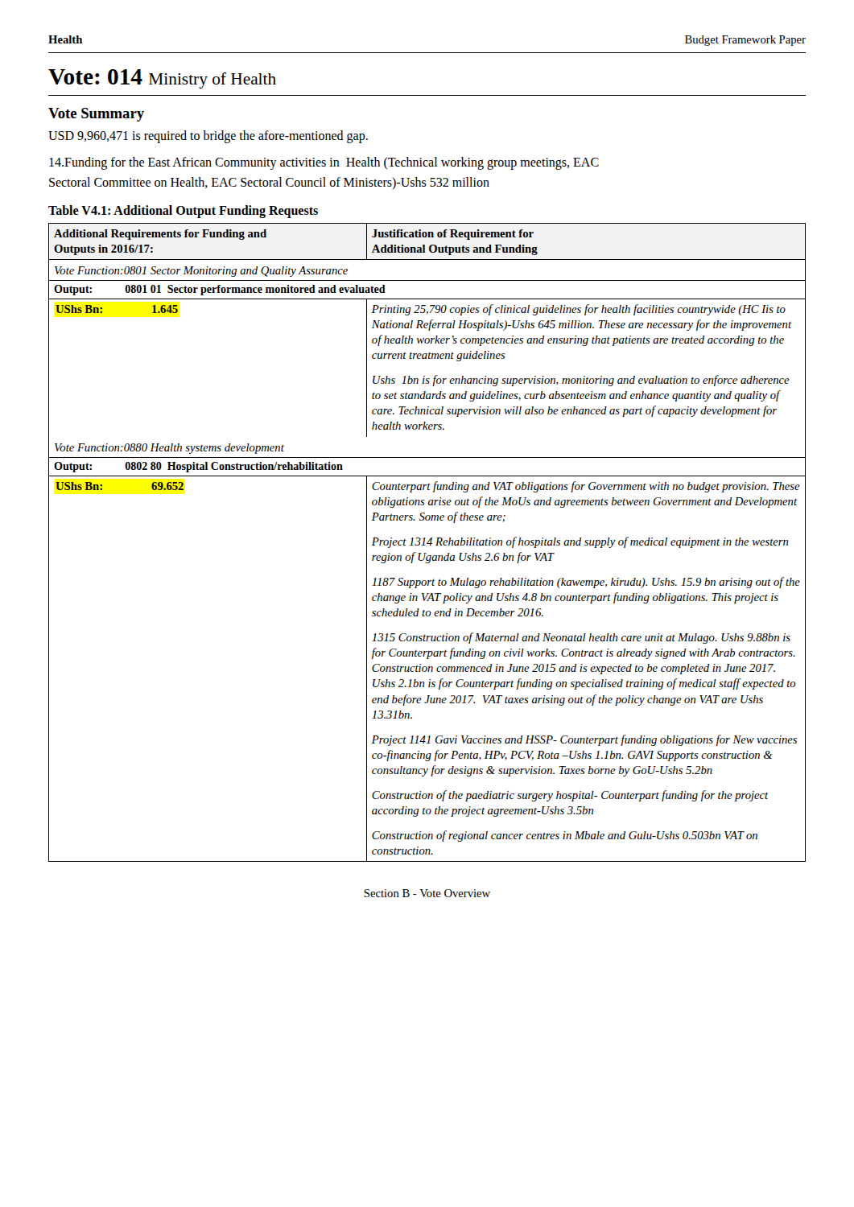Health
Budget Framework Paper
Vote: 014 Ministry of Health
Vote Summary
USD 9,960,471 is required to bridge the afore-mentioned gap.
14.Funding for the East African Community activities in Health (Technical working group meetings, EAC
Sectoral Committee on Health, EAC Sectoral Council of Ministers)-Ushs 532 million
Table V4.1: Additional Output Funding Requests
| Additional Requirements for Funding and Outputs in 2016/17: | Justification of Requirement for Additional Outputs and Funding |
| --- | --- |
| Vote Function:0801 Sector Monitoring and Quality Assurance |
| Output: 0801 01 Sector performance monitored and evaluated |
| UShs Bn: 1.645 | Printing 25,790 copies of clinical guidelines for health facilities countrywide (HC Iis to National Referral Hospitals)-Ushs 645 million. These are necessary for the improvement of health worker’s competencies and ensuring that patients are treated according to the current treatment guidelines Ushs 1bn is for enhancing supervision, monitoring and evaluation to enforce adherence to set standards and guidelines, curb absenteeism and enhance quantity and quality of care. Technical supervision will also be enhanced as part of capacity development for health workers. |
| Vote Function:0880 Health systems development |
| Output: 0802 80 Hospital Construction/rehabilitation |
| UShs Bn: 69.652 | Counterpart funding and VAT obligations for Government with no budget provision. These obligations arise out of the MoUs and agreements between Government and Development Partners. Some of these are; Project 1314 Rehabilitation of hospitals and supply of medical equipment in the western region of Uganda Ushs 2.6 bn for VAT 1187 Support to Mulago rehabilitation (kawempe, kirudu). Ushs. 15.9 bn arising out of the change in VAT policy and Ushs 4.8 bn counterpart funding obligations. This project is scheduled to end in December 2016. 1315 Construction of Maternal and Neonatal health care unit at Mulago. Ushs 9.88bn is for Counterpart funding on civil works. Contract is already signed with Arab contractors. Construction commenced in June 2015 and is expected to be completed in June 2017. Ushs 2.1bn is for Counterpart funding on specialised training of medical staff expected to end before June 2017. VAT taxes arising out of the policy change on VAT are Ushs 13.31bn. Project 1141 Gavi Vaccines and HSSP- Counterpart funding obligations for New vaccines co-financing for Penta, HPv, PCV, Rota –Ushs 1.1bn. GAVI Supports construction & consultancy for designs & supervision. Taxes borne by GoU-Ushs 5.2bn Construction of the paediatric surgery hospital- Counterpart funding for the project according to the project agreement-Ushs 3.5bn Construction of regional cancer centres in Mbale and Gulu-Ushs 0.503bn VAT on construction. |
Section B - Vote Overview